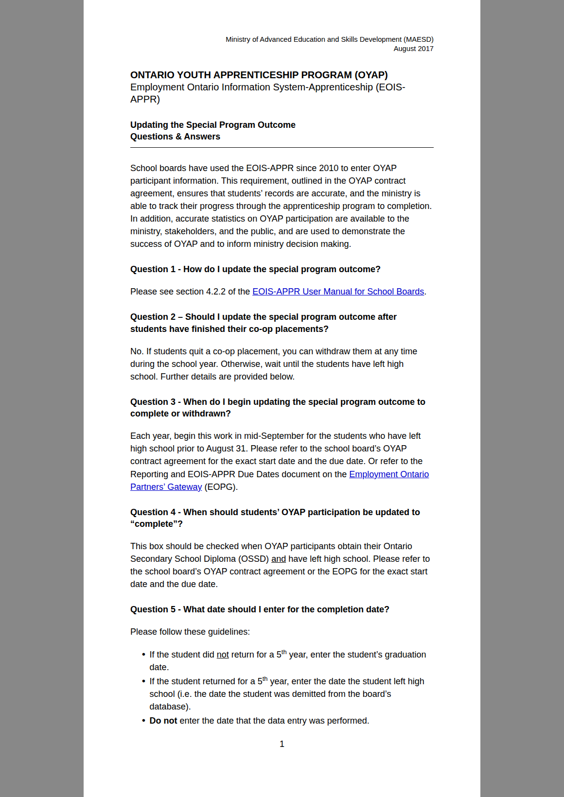Ministry of Advanced Education and Skills Development (MAESD)
August 2017
ONTARIO YOUTH APPRENTICESHIP PROGRAM (OYAP) Employment Ontario Information System-Apprenticeship (EOIS-APPR)
Updating the Special Program Outcome Questions & Answers
School boards have used the EOIS-APPR since 2010 to enter OYAP participant information. This requirement, outlined in the OYAP contract agreement, ensures that students’ records are accurate, and the ministry is able to track their progress through the apprenticeship program to completion. In addition, accurate statistics on OYAP participation are available to the ministry, stakeholders, and the public, and are used to demonstrate the success of OYAP and to inform ministry decision making.
Question 1 - How do I update the special program outcome?
Please see section 4.2.2 of the EOIS-APPR User Manual for School Boards.
Question 2 – Should I update the special program outcome after students have finished their co-op placements?
No. If students quit a co-op placement, you can withdraw them at any time during the school year. Otherwise, wait until the students have left high school. Further details are provided below.
Question 3 - When do I begin updating the special program outcome to complete or withdrawn?
Each year, begin this work in mid-September for the students who have left high school prior to August 31. Please refer to the school board’s OYAP contract agreement for the exact start date and the due date. Or refer to the Reporting and EOIS-APPR Due Dates document on the Employment Ontario Partners’ Gateway (EOPG).
Question 4 - When should students’ OYAP participation be updated to “complete”?
This box should be checked when OYAP participants obtain their Ontario Secondary School Diploma (OSSD) and have left high school. Please refer to the school board’s OYAP contract agreement or the EOPG for the exact start date and the due date.
Question 5 - What date should I enter for the completion date?
Please follow these guidelines:
If the student did not return for a 5th year, enter the student’s graduation date.
If the student returned for a 5th year, enter the date the student left high school (i.e. the date the student was demitted from the board’s database).
Do not enter the date that the data entry was performed.
1